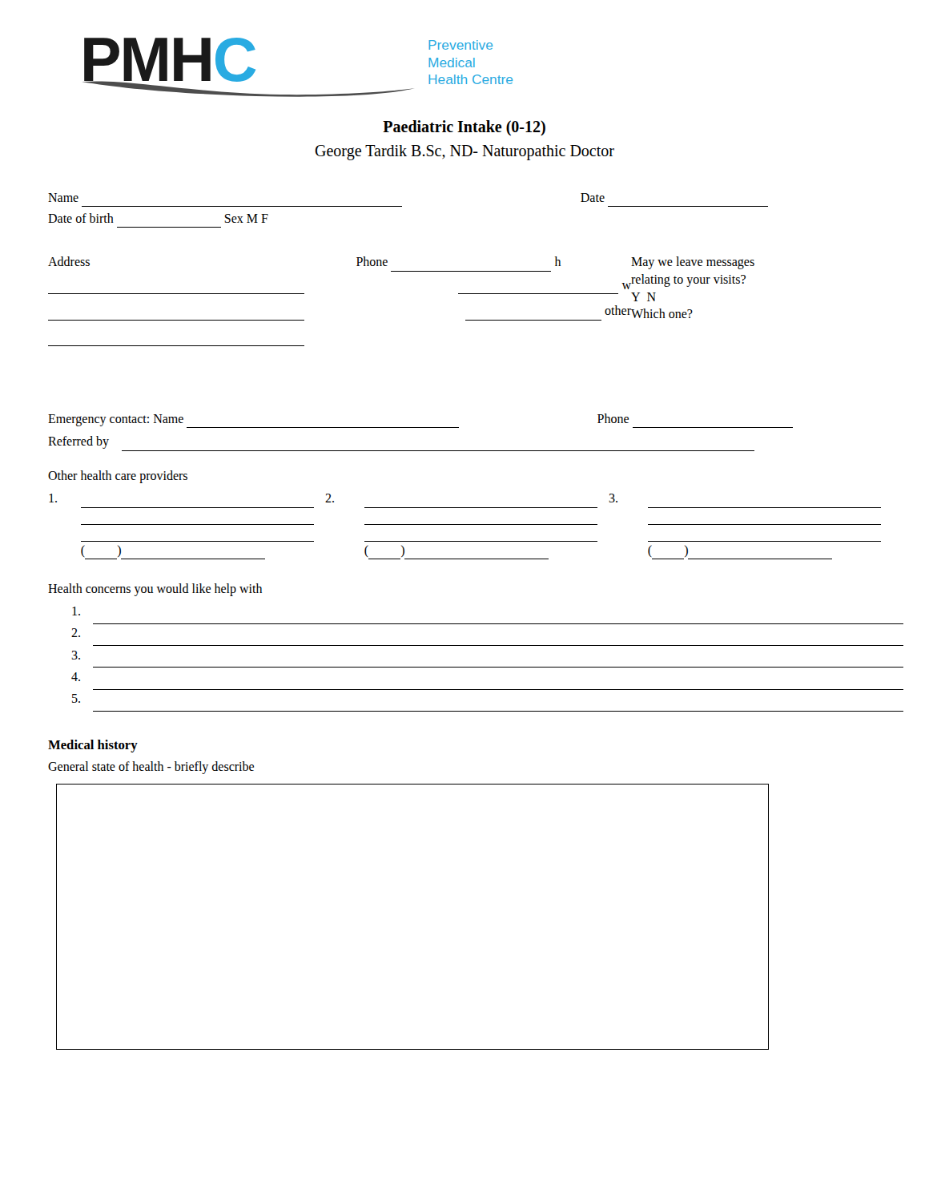PMHC
Preventive
Medical
Health Centre
Paediatric Intake (0-12)
George Tardik B.Sc, ND- Naturopathic Doctor
| Name | Date |
| Date of birth Sex M F |
| Address | Phone h w other | May we leave messages relating to your visits? Y N Which one? |
| Emergency contact: Name | Phone |
Referred by
Other health care providers
| 1. | | 2. | | 3. | |
| | ( ) | | ( ) | | ( ) |
Health concerns you would like help with
| 1. | |
| 2. | |
| 3. | |
| 4. | |
| 5. | |
Medical history
General state of health - briefly describe